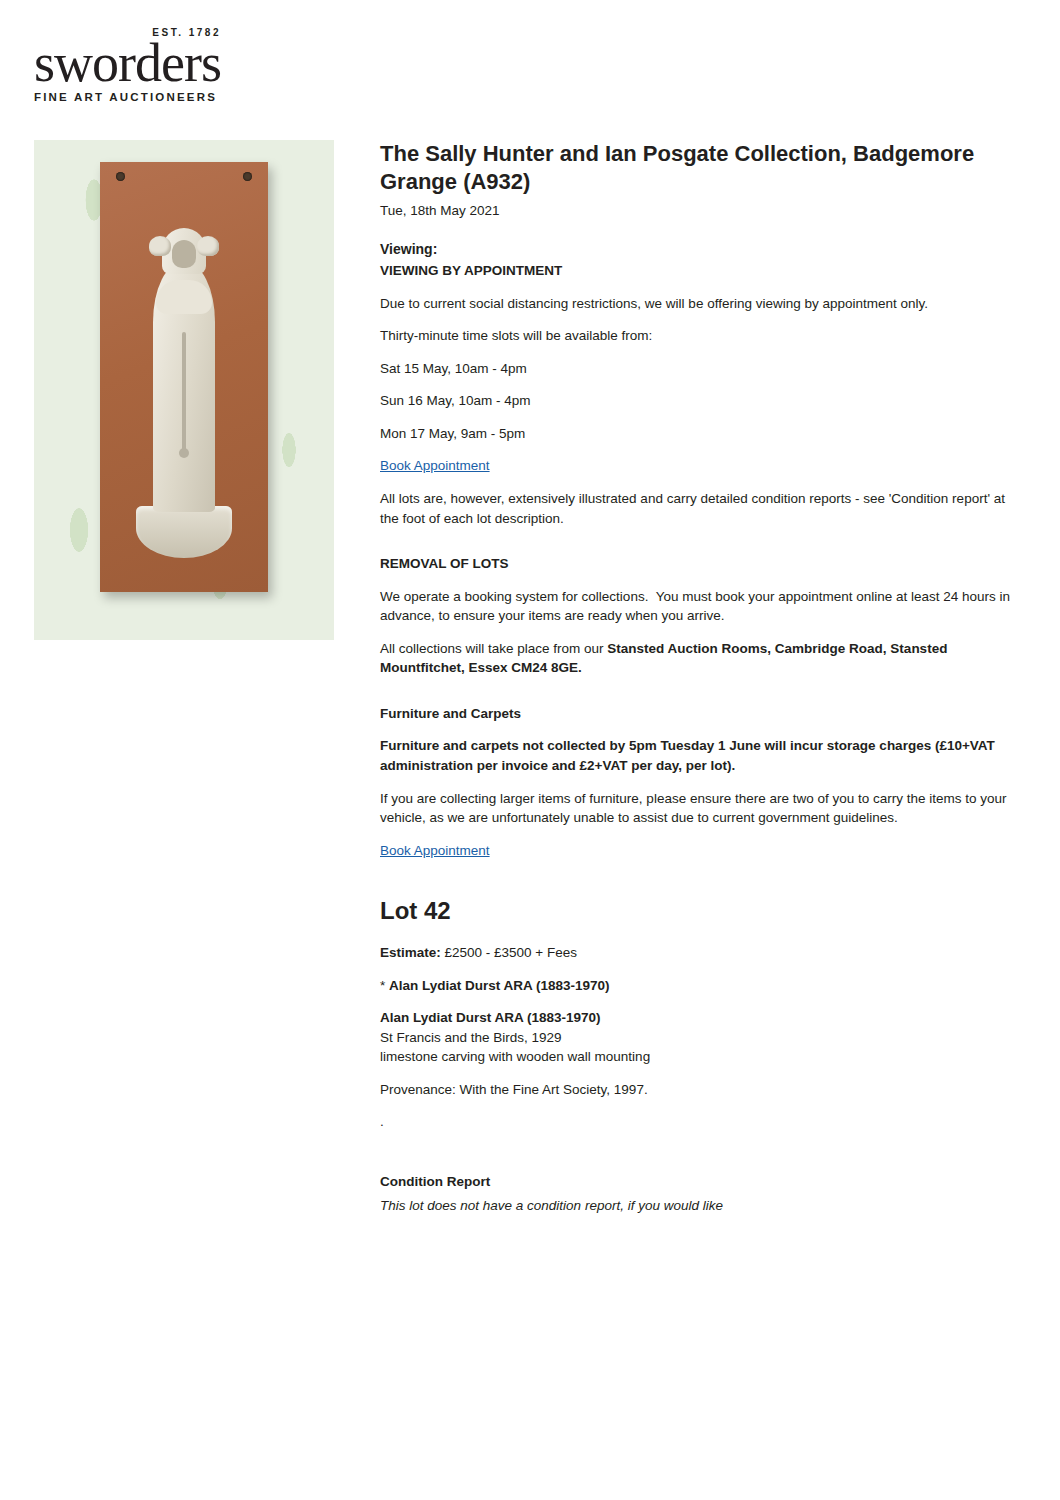EST. 1782
sworders
FINE ART AUCTIONEERS
The Sally Hunter and Ian Posgate Collection, Badgemore Grange (A932)
Tue, 18th May 2021
Viewing:
VIEWING BY APPOINTMENT
Due to current social distancing restrictions, we will be offering viewing by appointment only.
Thirty-minute time slots will be available from:
Sat 15 May, 10am - 4pm
Sun 16 May, 10am - 4pm
Mon 17 May, 9am - 5pm
Book Appointment
All lots are, however, extensively illustrated and carry detailed condition reports - see 'Condition report' at the foot of each lot description.
REMOVAL OF LOTS
We operate a booking system for collections. You must book your appointment online at least 24 hours in advance, to ensure your items are ready when you arrive.
All collections will take place from our Stansted Auction Rooms, Cambridge Road, Stansted Mountfitchet, Essex CM24 8GE.
Furniture and Carpets
Furniture and carpets not collected by 5pm Tuesday 1 June will incur storage charges (£10+VAT administration per invoice and £2+VAT per day, per lot).
If you are collecting larger items of furniture, please ensure there are two of you to carry the items to your vehicle, as we are unfortunately unable to assist due to current government guidelines.
Book Appointment
Lot 42
Estimate: £2500 - £3500 + Fees
* Alan Lydiat Durst ARA (1883-1970)
Alan Lydiat Durst ARA (1883-1970) St Francis and the Birds, 1929 limestone carving with wooden wall mounting
Provenance: With the Fine Art Society, 1997.
.
Condition Report
This lot does not have a condition report, if you would like